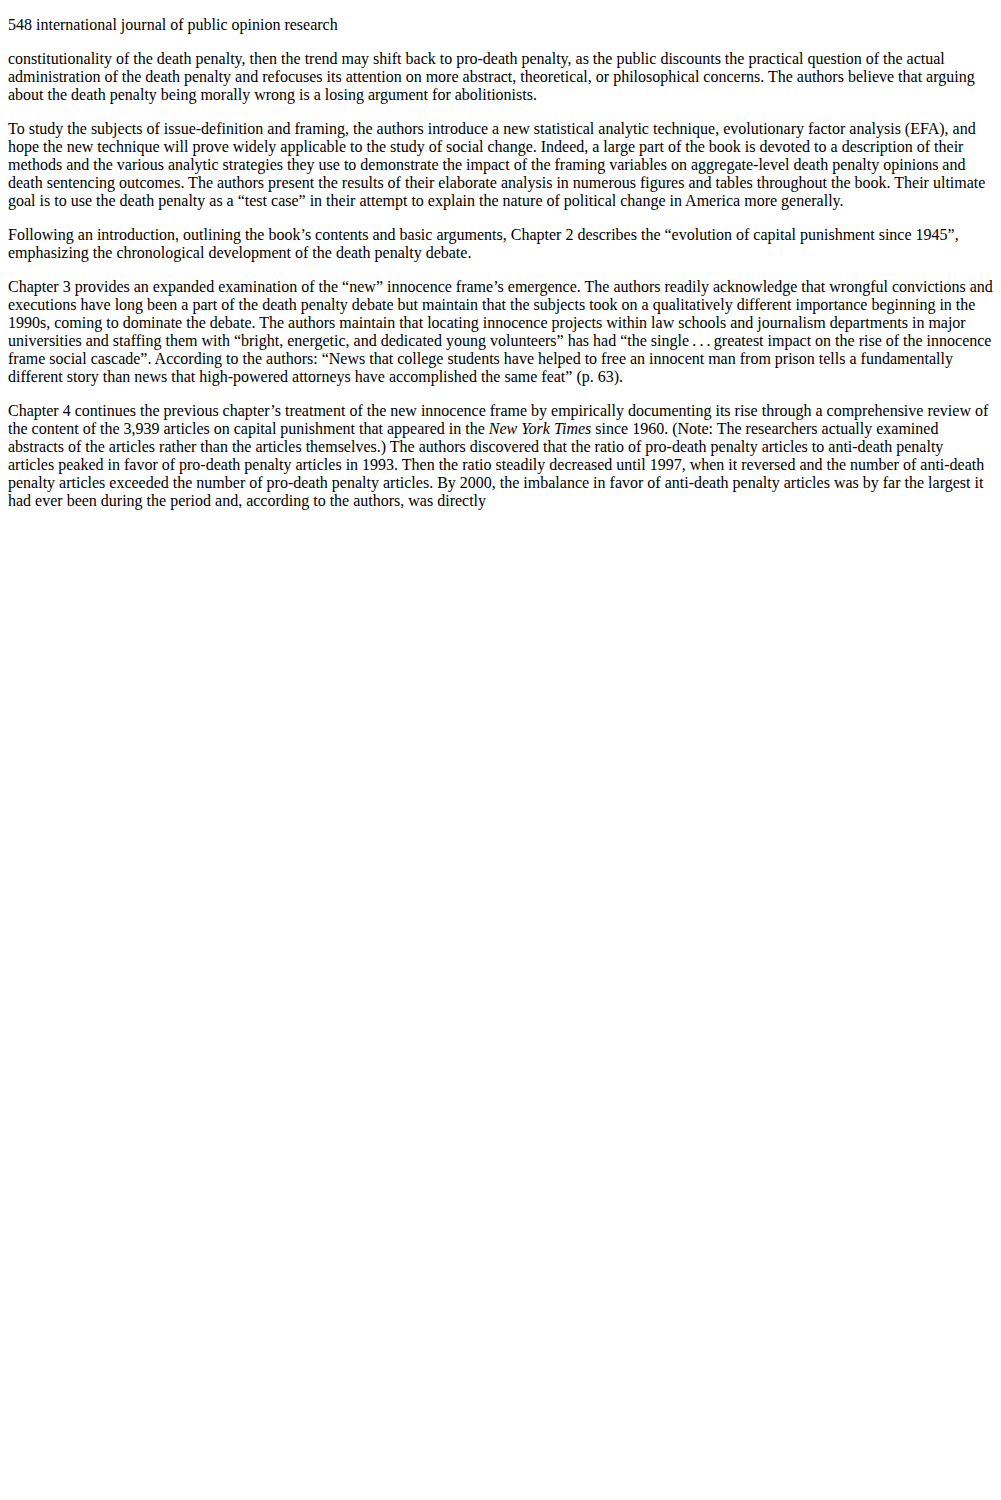548 international journal of public opinion research
constitutionality of the death penalty, then the trend may shift back to pro-death penalty, as the public discounts the practical question of the actual administration of the death penalty and refocuses its attention on more abstract, theoretical, or philosophical concerns. The authors believe that arguing about the death penalty being morally wrong is a losing argument for abolitionists.
To study the subjects of issue-definition and framing, the authors introduce a new statistical analytic technique, evolutionary factor analysis (EFA), and hope the new technique will prove widely applicable to the study of social change. Indeed, a large part of the book is devoted to a description of their methods and the various analytic strategies they use to demonstrate the impact of the framing variables on aggregate-level death penalty opinions and death sentencing outcomes. The authors present the results of their elaborate analysis in numerous figures and tables throughout the book. Their ultimate goal is to use the death penalty as a “test case” in their attempt to explain the nature of political change in America more generally.
Following an introduction, outlining the book’s contents and basic arguments, Chapter 2 describes the “evolution of capital punishment since 1945”, emphasizing the chronological development of the death penalty debate.
Chapter 3 provides an expanded examination of the “new” innocence frame’s emergence. The authors readily acknowledge that wrongful convictions and executions have long been a part of the death penalty debate but maintain that the subjects took on a qualitatively different importance beginning in the 1990s, coming to dominate the debate. The authors maintain that locating innocence projects within law schools and journalism departments in major universities and staffing them with “bright, energetic, and dedicated young volunteers” has had “the single . . . greatest impact on the rise of the innocence frame social cascade”. According to the authors: “News that college students have helped to free an innocent man from prison tells a fundamentally different story than news that high-powered attorneys have accomplished the same feat” (p. 63).
Chapter 4 continues the previous chapter’s treatment of the new innocence frame by empirically documenting its rise through a comprehensive review of the content of the 3,939 articles on capital punishment that appeared in the New York Times since 1960. (Note: The researchers actually examined abstracts of the articles rather than the articles themselves.) The authors discovered that the ratio of pro-death penalty articles to anti-death penalty articles peaked in favor of pro-death penalty articles in 1993. Then the ratio steadily decreased until 1997, when it reversed and the number of anti-death penalty articles exceeded the number of pro-death penalty articles. By 2000, the imbalance in favor of anti-death penalty articles was by far the largest it had ever been during the period and, according to the authors, was directly